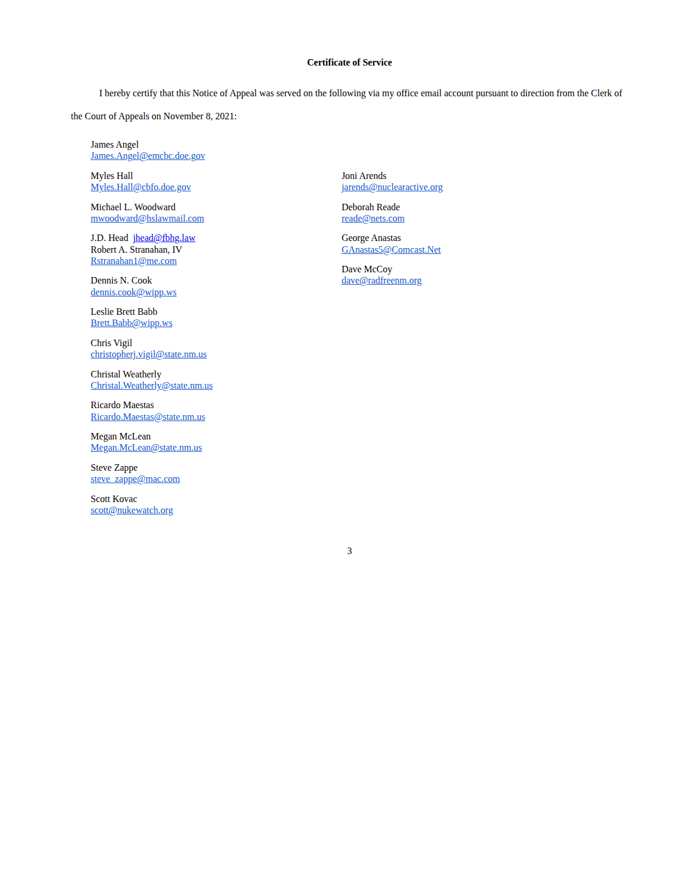Certificate of Service
I hereby certify that this Notice of Appeal was served on the following via my office email account pursuant to direction from the Clerk of the Court of Appeals on November 8, 2021:
| James Angel James.Angel@emcbc.doe.gov | |
| Myles Hall Myles.Hall@cbfo.doe.gov | Joni Arends jarends@nuclearactive.org |
| Michael L. Woodward mwoodward@hslawmail.com J.D. Head jhead@fbhg.law Robert A. Stranahan, IV Rstranahan1@me.com Dennis N. Cook dennis.cook@wipp.ws Leslie Brett Babb Brett.Babb@wipp.ws | Deborah Reade reade@nets.com George Anastas GAnastas5@Comcast.Net Dave McCoy dave@radfreenm.org |
| Chris Vigil christopherj.vigil@state.nm.us Christal Weatherly Christal.Weatherly@state.nm.us Ricardo Maestas Ricardo.Maestas@state.nm.us Megan McLean Megan.McLean@state.nm.us | |
| Steve Zappe steve_zappe@mac.com | |
| Scott Kovac scott@nukewatch.org | |
3